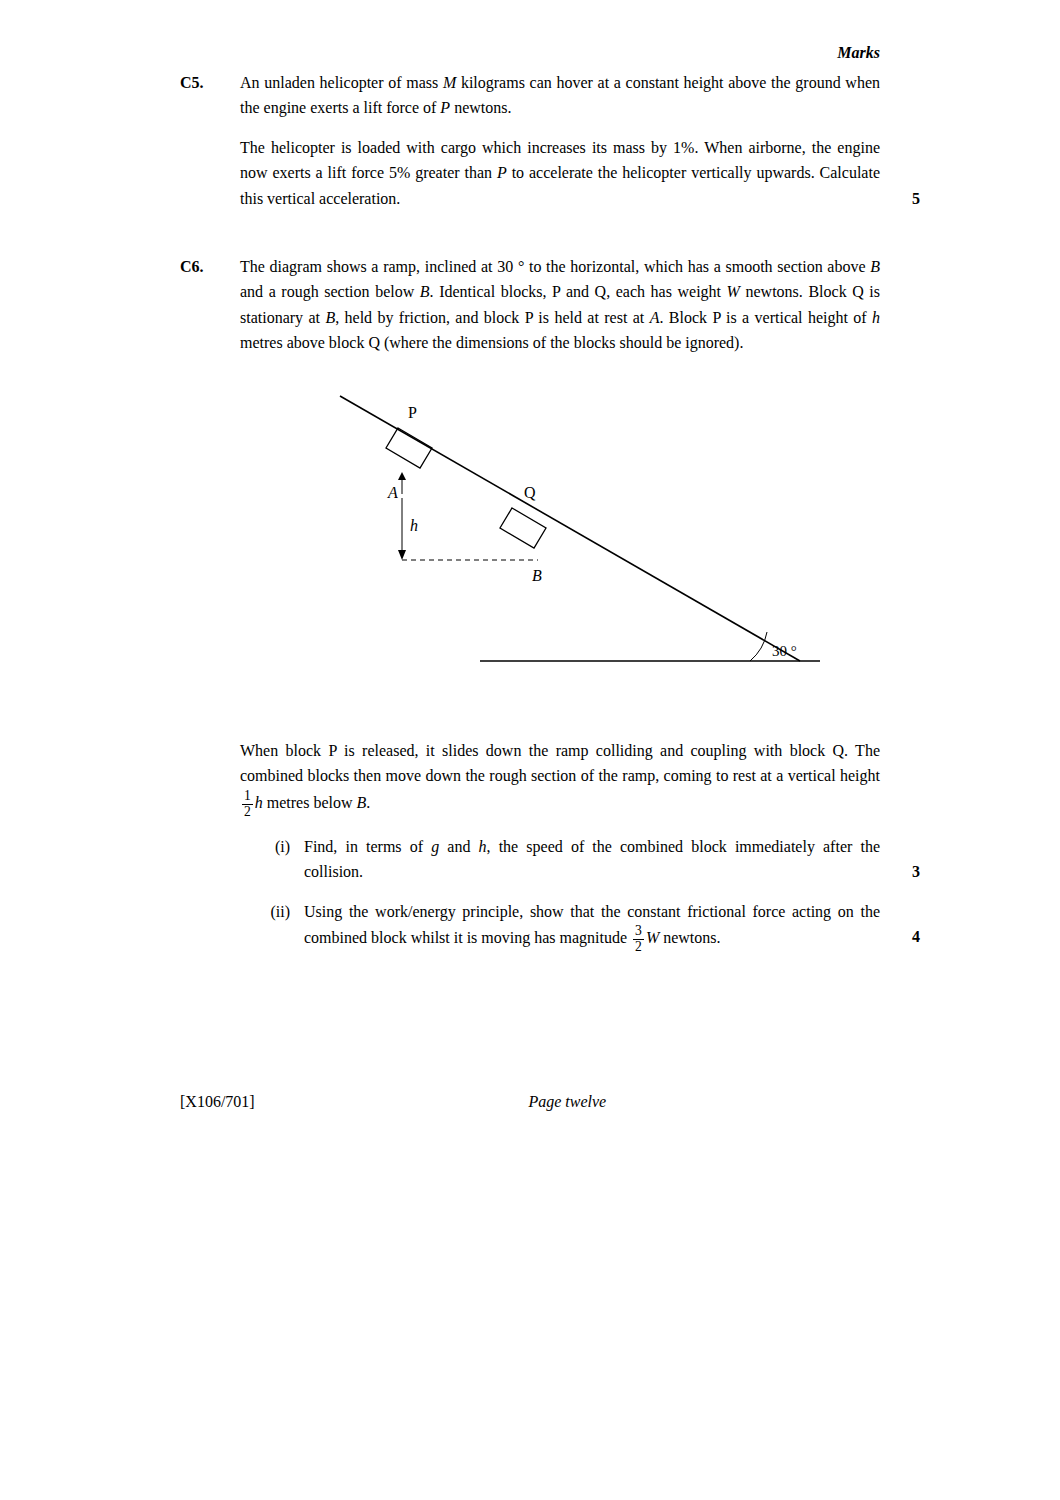Marks
C5.
An unladen helicopter of mass M kilograms can hover at a constant height above the ground when the engine exerts a lift force of P newtons.
The helicopter is loaded with cargo which increases its mass by 1%. When airborne, the engine now exerts a lift force 5% greater than P to accelerate the helicopter vertically upwards. Calculate this vertical acceleration. 5
C6.
The diagram shows a ramp, inclined at 30 ° to the horizontal, which has a smooth section above B and a rough section below B. Identical blocks, P and Q, each has weight W newtons. Block Q is stationary at B, held by friction, and block P is held at rest at A. Block P is a vertical height of h metres above block Q (where the dimensions of the blocks should be ignored).
30 ° P A h Q B
When block P is released, it slides down the ramp colliding and coupling with block Q. The combined blocks then move down the rough section of the ramp, coming to rest at a vertical height 12 h metres below B.
(i)
Find, in terms of g and h, the speed of the combined block immediately after the collision. 3
(ii)
Using the work/energy principle, show that the constant frictional force acting on the combined block whilst it is moving has magnitude 32 W newtons. 4
[X106/701] Page twelve